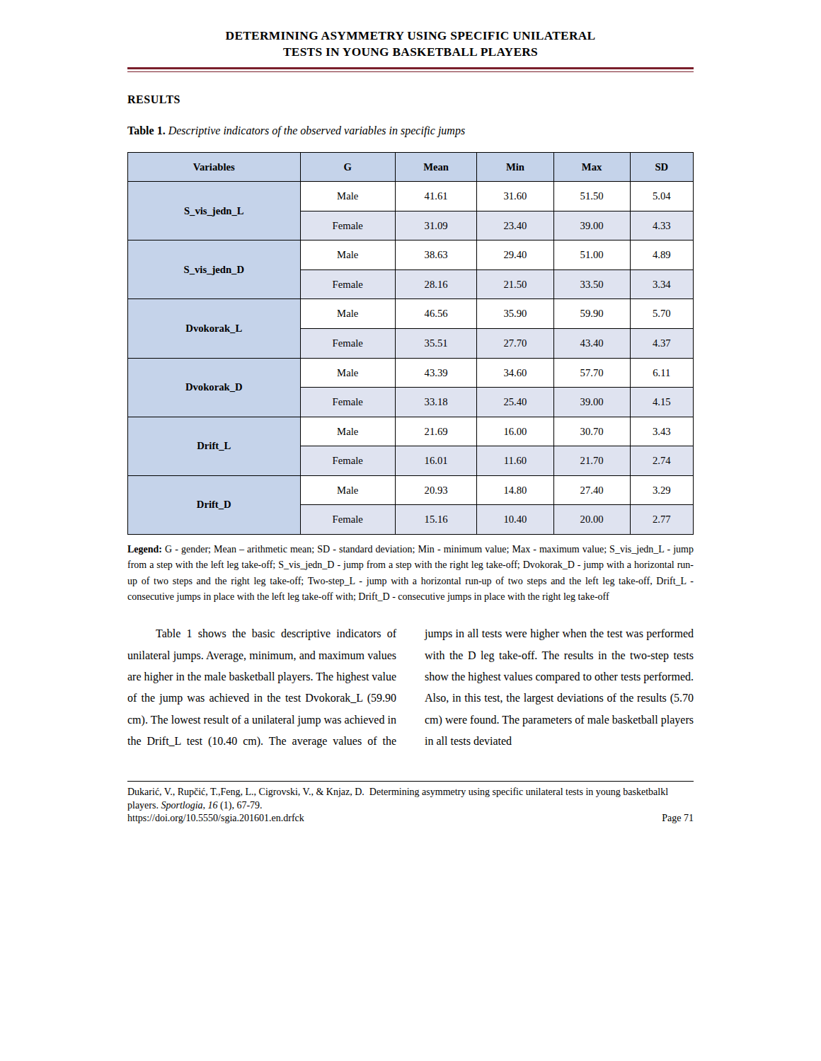Determining Asymmetry Using Specific Unilateral
Tests in Young Basketball Players
RESULTS
Table 1. Descriptive indicators of the observed variables in specific jumps
| Variables | G | Mean | Min | Max | SD |
| --- | --- | --- | --- | --- | --- |
| S_vis_jedn_L | Male | 41.61 | 31.60 | 51.50 | 5.04 |
| Female | 31.09 | 23.40 | 39.00 | 4.33 |
| S_vis_jedn_D | Male | 38.63 | 29.40 | 51.00 | 4.89 |
| Female | 28.16 | 21.50 | 33.50 | 3.34 |
| Dvokorak_L | Male | 46.56 | 35.90 | 59.90 | 5.70 |
| Female | 35.51 | 27.70 | 43.40 | 4.37 |
| Dvokorak_D | Male | 43.39 | 34.60 | 57.70 | 6.11 |
| Female | 33.18 | 25.40 | 39.00 | 4.15 |
| Drift_L | Male | 21.69 | 16.00 | 30.70 | 3.43 |
| Female | 16.01 | 11.60 | 21.70 | 2.74 |
| Drift_D | Male | 20.93 | 14.80 | 27.40 | 3.29 |
| Female | 15.16 | 10.40 | 20.00 | 2.77 |
Legend: G - gender; Mean – arithmetic mean; SD - standard deviation; Min - minimum value; Max - maximum value; S_vis_jedn_L - jump from a step with the left leg take-off; S_vis_jedn_D - jump from a step with the right leg take-off; Dvokorak_D - jump with a horizontal run-up of two steps and the right leg take-off; Two-step_L - jump with a horizontal run-up of two steps and the left leg take-off, Drift_L - consecutive jumps in place with the left leg take-off with; Drift_D - consecutive jumps in place with the right leg take-off
Table 1 shows the basic descriptive indicators of unilateral jumps. Average, minimum, and maximum values are higher in the male basketball players. The highest value of the jump was achieved in the test Dvokorak_L (59.90 cm). The lowest result of a unilateral jump was achieved in the Drift_L test (10.40 cm). The average values of the jumps in all tests were higher when the test was performed with the D leg take-off. The results in the two-step tests show the highest values compared to other tests performed. Also, in this test, the largest deviations of the results (5.70 cm) were found. The parameters of male basketball players in all tests deviated
Dukarić, V., Rupčić, T.,Feng, L., Cigrovski, V., & Knjaz, D. Determining asymmetry using specific unilateral tests in young basketbalkl players. Sportlogia, 16 (1), 67-79.
https://doi.org/10.5550/sgia.201601.en.drfck Page 71